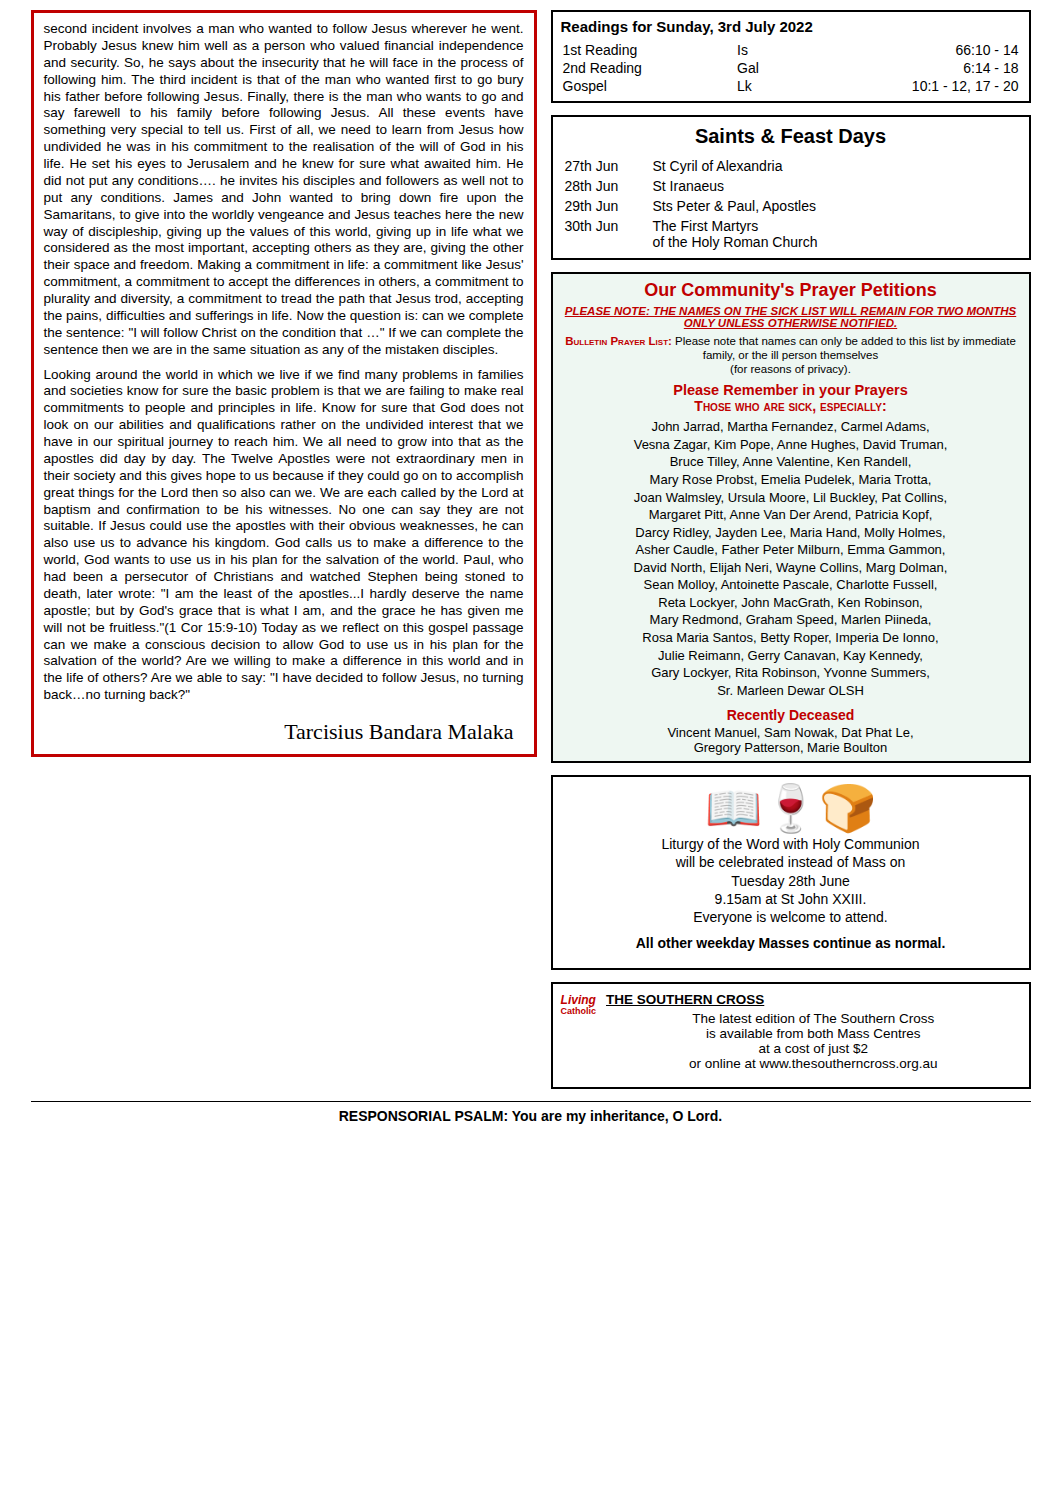second incident involves a man who wanted to follow Jesus wherever he went. Probably Jesus knew him well as a person who valued financial independence and security. So, he says about the insecurity that he will face in the process of following him. The third incident is that of the man who wanted first to go bury his father before following Jesus. Finally, there is the man who wants to go and say farewell to his family before following Jesus. All these events have something very special to tell us. First of all, we need to learn from Jesus how undivided he was in his commitment to the realisation of the will of God in his life. He set his eyes to Jerusalem and he knew for sure what awaited him. He did not put any conditions…. he invites his disciples and followers as well not to put any conditions. James and John wanted to bring down fire upon the Samaritans, to give into the worldly vengeance and Jesus teaches here the new way of discipleship, giving up the values of this world, giving up in life what we considered as the most important, accepting others as they are, giving the other their space and freedom. Making a commitment in life: a commitment like Jesus' commitment, a commitment to accept the differences in others, a commitment to plurality and diversity, a commitment to tread the path that Jesus trod, accepting the pains, difficulties and sufferings in life. Now the question is: can we complete the sentence: "I will follow Christ on the condition that …" If we can complete the sentence then we are in the same situation as any of the mistaken disciples.
Looking around the world in which we live if we find many problems in families and societies know for sure the basic problem is that we are failing to make real commitments to people and principles in life. Know for sure that God does not look on our abilities and qualifications rather on the undivided interest that we have in our spiritual journey to reach him. We all need to grow into that as the apostles did day by day. The Twelve Apostles were not extraordinary men in their society and this gives hope to us because if they could go on to accomplish great things for the Lord then so also can we. We are each called by the Lord at baptism and confirmation to be his witnesses. No one can say they are not suitable. If Jesus could use the apostles with their obvious weaknesses, he can also use us to advance his kingdom. God calls us to make a difference to the world, God wants to use us in his plan for the salvation of the world. Paul, who had been a persecutor of Christians and watched Stephen being stoned to death, later wrote: "I am the least of the apostles...I hardly deserve the name apostle; but by God's grace that is what I am, and the grace he has given me will not be fruitless."(1 Cor 15:9-10) Today as we reflect on this gospel passage can we make a conscious decision to allow God to use us in his plan for the salvation of the world? Are we willing to make a difference in this world and in the life of others? Are we able to say: "I have decided to follow Jesus, no turning back…no turning back?"
Tarcisius Bandara Malaka
Readings for Sunday, 3rd July 2022
| 1st Reading | Is | 66:10 - 14 |
| 2nd Reading | Gal | 6:14 - 18 |
| Gospel | Lk | 10:1 - 12, 17 - 20 |
Saints & Feast Days
| 27th Jun | St Cyril of Alexandria |
| 28th Jun | St Iranaeus |
| 29th Jun | Sts Peter & Paul, Apostles |
| 30th Jun | The First Martyrs of the Holy Roman Church |
Our Community's Prayer Petitions
PLEASE NOTE: THE NAMES ON THE SICK LIST WILL REMAIN FOR TWO MONTHS ONLY UNLESS OTHERWISE NOTIFIED.
Bulletin Prayer List: Please note that names can only be added to this list by immediate family, or the ill person themselves
(for reasons of privacy).
Please Remember in your Prayers
Those who are sick, especially:
John Jarrad, Martha Fernandez, Carmel Adams,
Vesna Zagar, Kim Pope, Anne Hughes, David Truman,
Bruce Tilley, Anne Valentine, Ken Randell,
Mary Rose Probst, Emelia Pudelek, Maria Trotta,
Joan Walmsley, Ursula Moore, Lil Buckley, Pat Collins,
Margaret Pitt, Anne Van Der Arend, Patricia Kopf,
Darcy Ridley, Jayden Lee, Maria Hand, Molly Holmes,
Asher Caudle, Father Peter Milburn, Emma Gammon,
David North, Elijah Neri, Wayne Collins, Marg Dolman,
Sean Molloy, Antoinette Pascale, Charlotte Fussell,
Reta Lockyer, John MacGrath, Ken Robinson,
Mary Redmond, Graham Speed, Marlen Piineda,
Rosa Maria Santos, Betty Roper, Imperia De Ionno,
Julie Reimann, Gerry Canavan, Kay Kennedy,
Gary Lockyer, Rita Robinson, Yvonne Summers,
Sr. Marleen Dewar OLSH
Recently Deceased
Vincent Manuel, Sam Nowak, Dat Phat Le,
Gregory Patterson, Marie Boulton
📖🍷🍞
Liturgy of the Word with Holy Communion
will be celebrated instead of Mass on
Tuesday 28th June
9.15am at St John XXIII.
Everyone is welcome to attend.
All other weekday Masses continue as normal.
LivingCatholic
THE SOUTHERN CROSS
The latest edition of The Southern Cross
is available from both Mass Centres
at a cost of just $2
or online at www.thesoutherncross.org.au
RESPONSORIAL PSALM: You are my inheritance, O Lord.